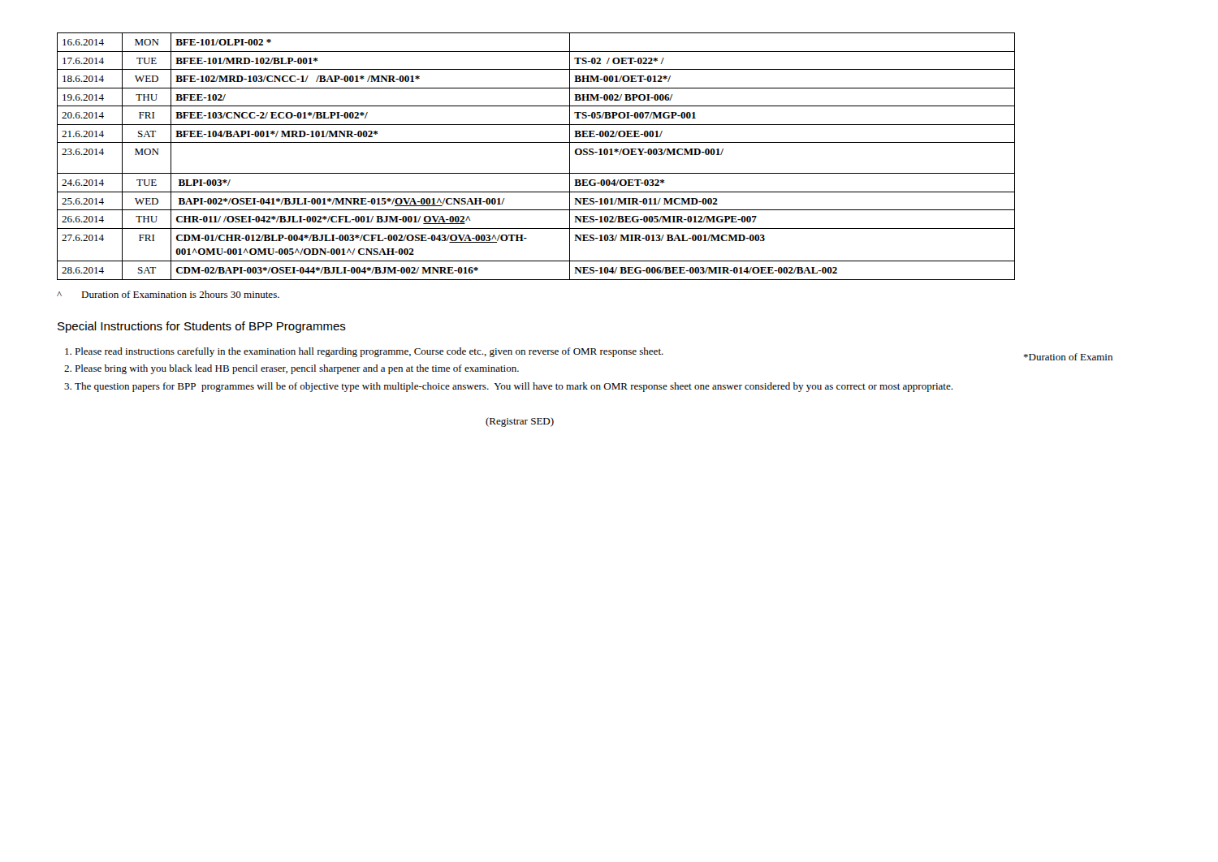| 16.6.2014 | MON | BFE-101/OLPI-002 * | |
| 17.6.2014 | TUE | BFEE-101/MRD-102/BLP-001* | TS-02 / OET-022* / |
| 18.6.2014 | WED | BFE-102/MRD-103/CNCC-1/ /BAP-001* /MNR-001* | BHM-001/OET-012*/ |
| 19.6.2014 | THU | BFEE-102/ | BHM-002/ BPOI-006/ |
| 20.6.2014 | FRI | BFEE-103/CNCC-2/ ECO-01*/BLPI-002*/ | TS-05/BPOI-007/MGP-001 |
| 21.6.2014 | SAT | BFEE-104/BAPI-001*/ MRD-101/MNR-002* | BEE-002/OEE-001/ |
| 23.6.2014 | MON | | OSS-101*/OEY-003/MCMD-001/ |
| 24.6.2014 | TUE | BLPI-003*/ | BEG-004/OET-032* |
| 25.6.2014 | WED | BAPI-002*/OSEI-041*/BJLI-001*/MNRE-015*/ OVA-001^ /CNSAH-001/ | NES-101/MIR-011/ MCMD-002 |
| 26.6.2014 | THU | CHR-011/ /OSEI-042*/BJLI-002*/CFL-001/ BJM-001/ OVA-002 ^ | NES-102/BEG-005/MIR-012/MGPE-007 |
| 27.6.2014 | FRI | CDM-01/CHR-012/BLP-004*/BJLI-003*/CFL-002/OSE-043/ OVA-003^ /OTH-001^OMU-001^OMU-005^/ODN-001^/ CNSAH-002 | NES-103/ MIR-013/ BAL-001/MCMD-003 |
| 28.6.2014 | SAT | CDM-02/BAPI-003*/OSEI-044*/BJLI-004*/BJM-002/ MNRE-016* | NES-104/ BEG-006/BEE-003/MIR-014/OEE-002/BAL-002 |
*Duration of Examin
^Duration of Examination is 2hours 30 minutes.
Special Instructions for Students of BPP Programmes
Please read instructions carefully in the examination hall regarding programme, Course code etc., given on reverse of OMR response sheet.
Please bring with you black lead HB pencil eraser, pencil sharpener and a pen at the time of examination.
The question papers for BPP programmes will be of objective type with multiple-choice answers. You will have to mark on OMR response sheet one answer considered by you as correct or most appropriate.
(Registrar SED)